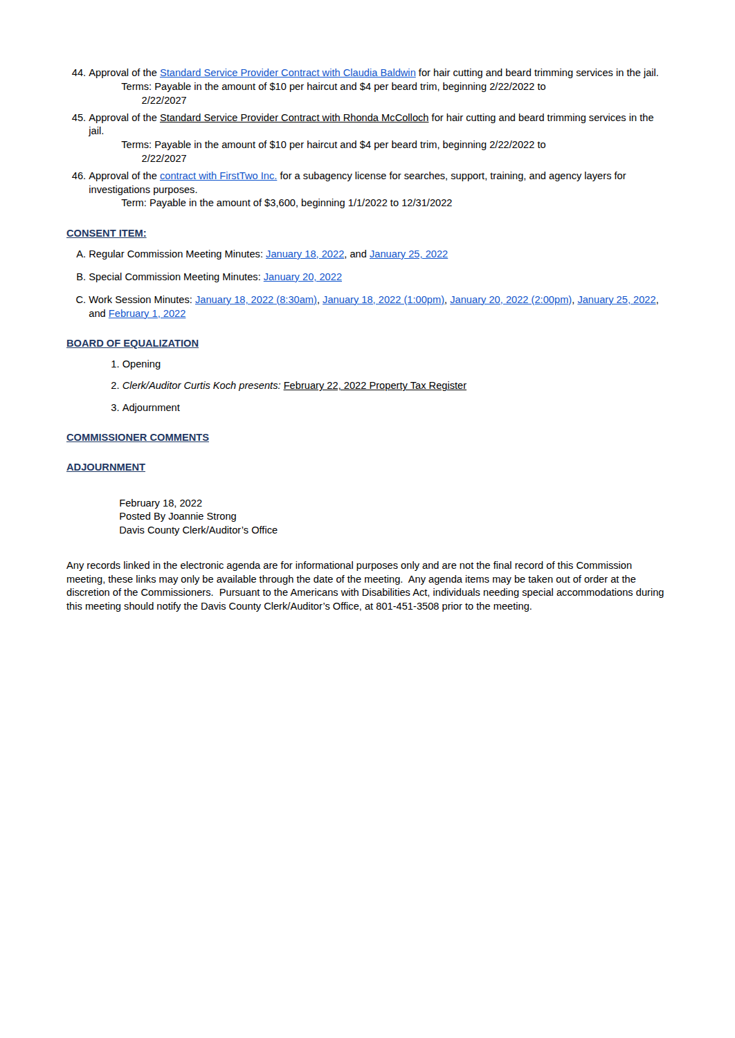Approval of the Standard Service Provider Contract with Claudia Baldwin for hair cutting and beard trimming services in the jail. Terms: Payable in the amount of $10 per haircut and $4 per beard trim, beginning 2/22/2022 to 2/22/2027
Approval of the Standard Service Provider Contract with Rhonda McColloch for hair cutting and beard trimming services in the jail. Terms: Payable in the amount of $10 per haircut and $4 per beard trim, beginning 2/22/2022 to 2/22/2027
Approval of the contract with FirstTwo Inc. for a subagency license for searches, support, training, and agency layers for investigations purposes. Term: Payable in the amount of $3,600, beginning 1/1/2022 to 12/31/2022
CONSENT ITEM:
Regular Commission Meeting Minutes: January 18, 2022, and January 25, 2022
Special Commission Meeting Minutes: January 20, 2022
Work Session Minutes: January 18, 2022 (8:30am), January 18, 2022 (1:00pm), January 20, 2022 (2:00pm), January 25, 2022, and February 1, 2022
BOARD OF EQUALIZATION
Opening
Clerk/Auditor Curtis Koch presents: February 22, 2022 Property Tax Register
Adjournment
COMMISSIONER COMMENTS
ADJOURNMENT
February 18, 2022
Posted By Joannie Strong
Davis County Clerk/Auditor’s Office
Any records linked in the electronic agenda are for informational purposes only and are not the final record of this Commission meeting, these links may only be available through the date of the meeting. Any agenda items may be taken out of order at the discretion of the Commissioners. Pursuant to the Americans with Disabilities Act, individuals needing special accommodations during this meeting should notify the Davis County Clerk/Auditor’s Office, at 801-451-3508 prior to the meeting.